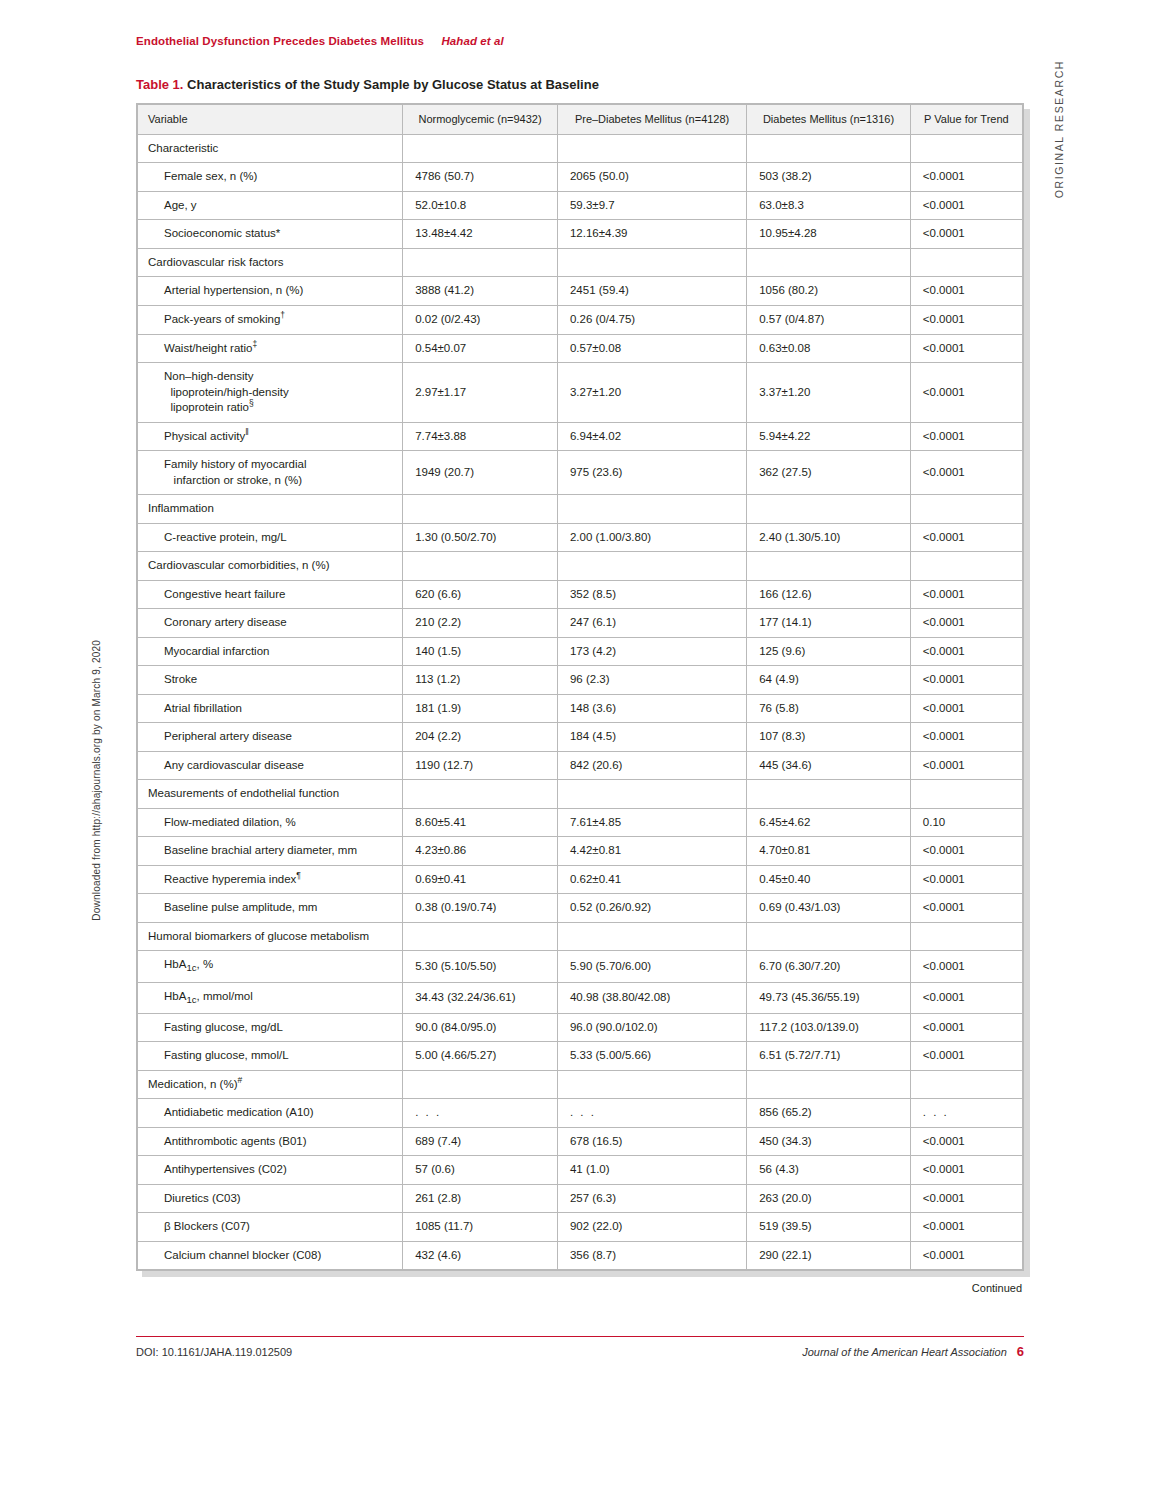Original Research
Downloaded from http://ahajournals.org by on March 9, 2020
Endothelial Dysfunction Precedes Diabetes Mellitus Hahad et al
Table 1. Characteristics of the Study Sample by Glucose Status at Baseline
| Variable | Normoglycemic (n=9432) | Pre–Diabetes Mellitus (n=4128) | Diabetes Mellitus (n=1316) | P Value for Trend |
| --- | --- | --- | --- | --- |
| Characteristic | | | | |
| Female sex, n (%) | 4786 (50.7) | 2065 (50.0) | 503 (38.2) | <0.0001 |
| Age, y | 52.0±10.8 | 59.3±9.7 | 63.0±8.3 | <0.0001 |
| Socioeconomic status* | 13.48±4.42 | 12.16±4.39 | 10.95±4.28 | <0.0001 |
| Cardiovascular risk factors | | | | |
| Arterial hypertension, n (%) | 3888 (41.2) | 2451 (59.4) | 1056 (80.2) | <0.0001 |
| Pack-years of smoking † | 0.02 (0/2.43) | 0.26 (0/4.75) | 0.57 (0/4.87) | <0.0001 |
| Waist/height ratio ‡ | 0.54±0.07 | 0.57±0.08 | 0.63±0.08 | <0.0001 |
| Non–high-density lipoprotein/high-density lipoprotein ratio § | 2.97±1.17 | 3.27±1.20 | 3.37±1.20 | <0.0001 |
| Physical activity ‖ | 7.74±3.88 | 6.94±4.02 | 5.94±4.22 | <0.0001 |
| Family history of myocardial infarction or stroke, n (%) | 1949 (20.7) | 975 (23.6) | 362 (27.5) | <0.0001 |
| Inflammation | | | | |
| C-reactive protein, mg/L | 1.30 (0.50/2.70) | 2.00 (1.00/3.80) | 2.40 (1.30/5.10) | <0.0001 |
| Cardiovascular comorbidities, n (%) | | | | |
| Congestive heart failure | 620 (6.6) | 352 (8.5) | 166 (12.6) | <0.0001 |
| Coronary artery disease | 210 (2.2) | 247 (6.1) | 177 (14.1) | <0.0001 |
| Myocardial infarction | 140 (1.5) | 173 (4.2) | 125 (9.6) | <0.0001 |
| Stroke | 113 (1.2) | 96 (2.3) | 64 (4.9) | <0.0001 |
| Atrial fibrillation | 181 (1.9) | 148 (3.6) | 76 (5.8) | <0.0001 |
| Peripheral artery disease | 204 (2.2) | 184 (4.5) | 107 (8.3) | <0.0001 |
| Any cardiovascular disease | 1190 (12.7) | 842 (20.6) | 445 (34.6) | <0.0001 |
| Measurements of endothelial function | | | | |
| Flow-mediated dilation, % | 8.60±5.41 | 7.61±4.85 | 6.45±4.62 | 0.10 |
| Baseline brachial artery diameter, mm | 4.23±0.86 | 4.42±0.81 | 4.70±0.81 | <0.0001 |
| Reactive hyperemia index ¶ | 0.69±0.41 | 0.62±0.41 | 0.45±0.40 | <0.0001 |
| Baseline pulse amplitude, mm | 0.38 (0.19/0.74) | 0.52 (0.26/0.92) | 0.69 (0.43/1.03) | <0.0001 |
| Humoral biomarkers of glucose metabolism | | | | |
| HbA 1c , % | 5.30 (5.10/5.50) | 5.90 (5.70/6.00) | 6.70 (6.30/7.20) | <0.0001 |
| HbA 1c , mmol/mol | 34.43 (32.24/36.61) | 40.98 (38.80/42.08) | 49.73 (45.36/55.19) | <0.0001 |
| Fasting glucose, mg/dL | 90.0 (84.0/95.0) | 96.0 (90.0/102.0) | 117.2 (103.0/139.0) | <0.0001 |
| Fasting glucose, mmol/L | 5.00 (4.66/5.27) | 5.33 (5.00/5.66) | 6.51 (5.72/7.71) | <0.0001 |
| Medication, n (%) # | | | | |
| Antidiabetic medication (A10) | . . . | . . . | 856 (65.2) | . . . |
| Antithrombotic agents (B01) | 689 (7.4) | 678 (16.5) | 450 (34.3) | <0.0001 |
| Antihypertensives (C02) | 57 (0.6) | 41 (1.0) | 56 (4.3) | <0.0001 |
| Diuretics (C03) | 261 (2.8) | 257 (6.3) | 263 (20.0) | <0.0001 |
| β Blockers (C07) | 1085 (11.7) | 902 (22.0) | 519 (39.5) | <0.0001 |
| Calcium channel blocker (C08) | 432 (4.6) | 356 (8.7) | 290 (22.1) | <0.0001 |
Continued
DOI: 10.1161/JAHA.119.012509
Journal of the American Heart Association 6